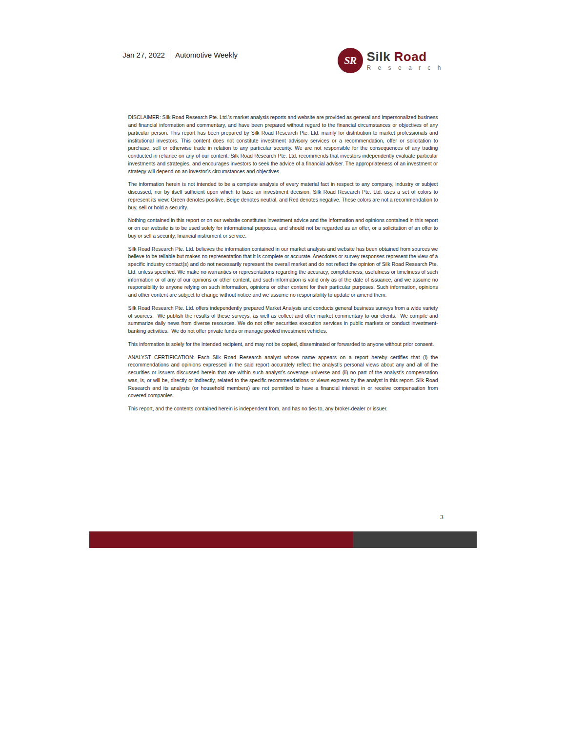Jan 27, 2022 Automotive Weekly
Silk Road
R e s e a r c h
DISCLAIMER: Silk Road Research Pte. Ltd.’s market analysis reports and website are provided as general and impersonalized business and financial information and commentary, and have been prepared without regard to the financial circumstances or objectives of any particular person. This report has been prepared by Silk Road Research Pte. Ltd. mainly for distribution to market professionals and institutional investors. This content does not constitute investment advisory services or a recommendation, offer or solicitation to purchase, sell or otherwise trade in relation to any particular security. We are not responsible for the consequences of any trading conducted in reliance on any of our content. Silk Road Research Pte. Ltd. recommends that investors independently evaluate particular investments and strategies, and encourages investors to seek the advice of a financial adviser. The appropriateness of an investment or strategy will depend on an investor’s circumstances and objectives.
The information herein is not intended to be a complete analysis of every material fact in respect to any company, industry or subject discussed, nor by itself sufficient upon which to base an investment decision. Silk Road Research Pte. Ltd. uses a set of colors to represent its view: Green denotes positive, Beige denotes neutral, and Red denotes negative. These colors are not a recommendation to buy, sell or hold a security.
Nothing contained in this report or on our website constitutes investment advice and the information and opinions contained in this report or on our website is to be used solely for informational purposes, and should not be regarded as an offer, or a solicitation of an offer to buy or sell a security, financial instrument or service.
Silk Road Research Pte. Ltd. believes the information contained in our market analysis and website has been obtained from sources we believe to be reliable but makes no representation that it is complete or accurate. Anecdotes or survey responses represent the view of a specific industry contact(s) and do not necessarily represent the overall market and do not reflect the opinion of Silk Road Research Pte. Ltd. unless specified. We make no warranties or representations regarding the accuracy, completeness, usefulness or timeliness of such information or of any of our opinions or other content, and such information is valid only as of the date of issuance, and we assume no responsibility to anyone relying on such information, opinions or other content for their particular purposes. Such information, opinions and other content are subject to change without notice and we assume no responsibility to update or amend them.
Silk Road Research Pte. Ltd. offers independently prepared Market Analysis and conducts general business surveys from a wide variety of sources. We publish the results of these surveys, as well as collect and offer market commentary to our clients. We compile and summarize daily news from diverse resources. We do not offer securities execution services in public markets or conduct investment-banking activities. We do not offer private funds or manage pooled investment vehicles.
This information is solely for the intended recipient, and may not be copied, disseminated or forwarded to anyone without prior consent.
ANALYST CERTIFICATION: Each Silk Road Research analyst whose name appears on a report hereby certifies that (i) the recommendations and opinions expressed in the said report accurately reflect the analyst’s personal views about any and all of the securities or issuers discussed herein that are within such analyst’s coverage universe and (ii) no part of the analyst’s compensation was, is, or will be, directly or indirectly, related to the specific recommendations or views express by the analyst in this report. Silk Road Research and its analysts (or household members) are not permitted to have a financial interest in or receive compensation from covered companies.
This report, and the contents contained herein is independent from, and has no ties to, any broker-dealer or issuer.
3